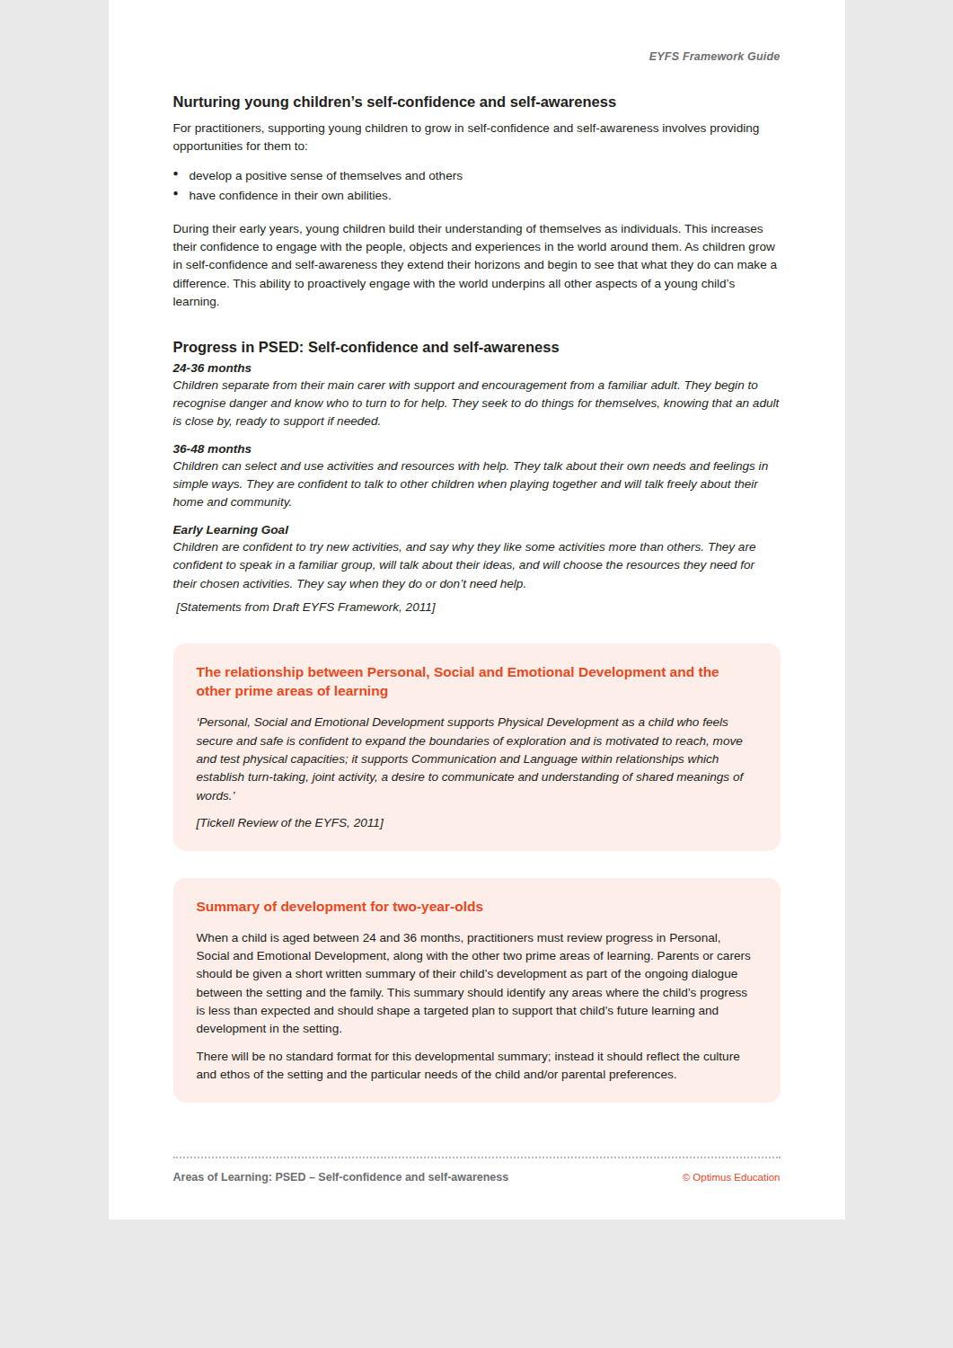EYFS Framework Guide
Nurturing young children’s self-confidence and self-awareness
For practitioners, supporting young children to grow in self-confidence and self-awareness involves providing opportunities for them to:
develop a positive sense of themselves and others
have confidence in their own abilities.
During their early years, young children build their understanding of themselves as individuals. This increases their confidence to engage with the people, objects and experiences in the world around them. As children grow in self-confidence and self-awareness they extend their horizons and begin to see that what they do can make a difference. This ability to proactively engage with the world underpins all other aspects of a young child’s learning.
Progress in PSED: Self-confidence and self-awareness
24-36 months
Children separate from their main carer with support and encouragement from a familiar adult. They begin to recognise danger and know who to turn to for help. They seek to do things for themselves, knowing that an adult is close by, ready to support if needed.
36-48 months
Children can select and use activities and resources with help. They talk about their own needs and feelings in simple ways. They are confident to talk to other children when playing together and will talk freely about their home and community.
Early Learning Goal
Children are confident to try new activities, and say why they like some activities more than others. They are confident to speak in a familiar group, will talk about their ideas, and will choose the resources they need for their chosen activities. They say when they do or don’t need help.
[Statements from Draft EYFS Framework, 2011]
The relationship between Personal, Social and Emotional Development and the other prime areas of learning
‘Personal, Social and Emotional Development supports Physical Development as a child who feels secure and safe is confident to expand the boundaries of exploration and is motivated to reach, move and test physical capacities; it supports Communication and Language within relationships which establish turn-taking, joint activity, a desire to communicate and understanding of shared meanings of words.’
[Tickell Review of the EYFS, 2011]
Summary of development for two-year-olds
When a child is aged between 24 and 36 months, practitioners must review progress in Personal, Social and Emotional Development, along with the other two prime areas of learning. Parents or carers should be given a short written summary of their child’s development as part of the ongoing dialogue between the setting and the family. This summary should identify any areas where the child’s progress is less than expected and should shape a targeted plan to support that child’s future learning and development in the setting.
There will be no standard format for this developmental summary; instead it should reflect the culture and ethos of the setting and the particular needs of the child and/or parental preferences.
Areas of Learning: PSED – Self-confidence and self-awareness
© Optimus Education